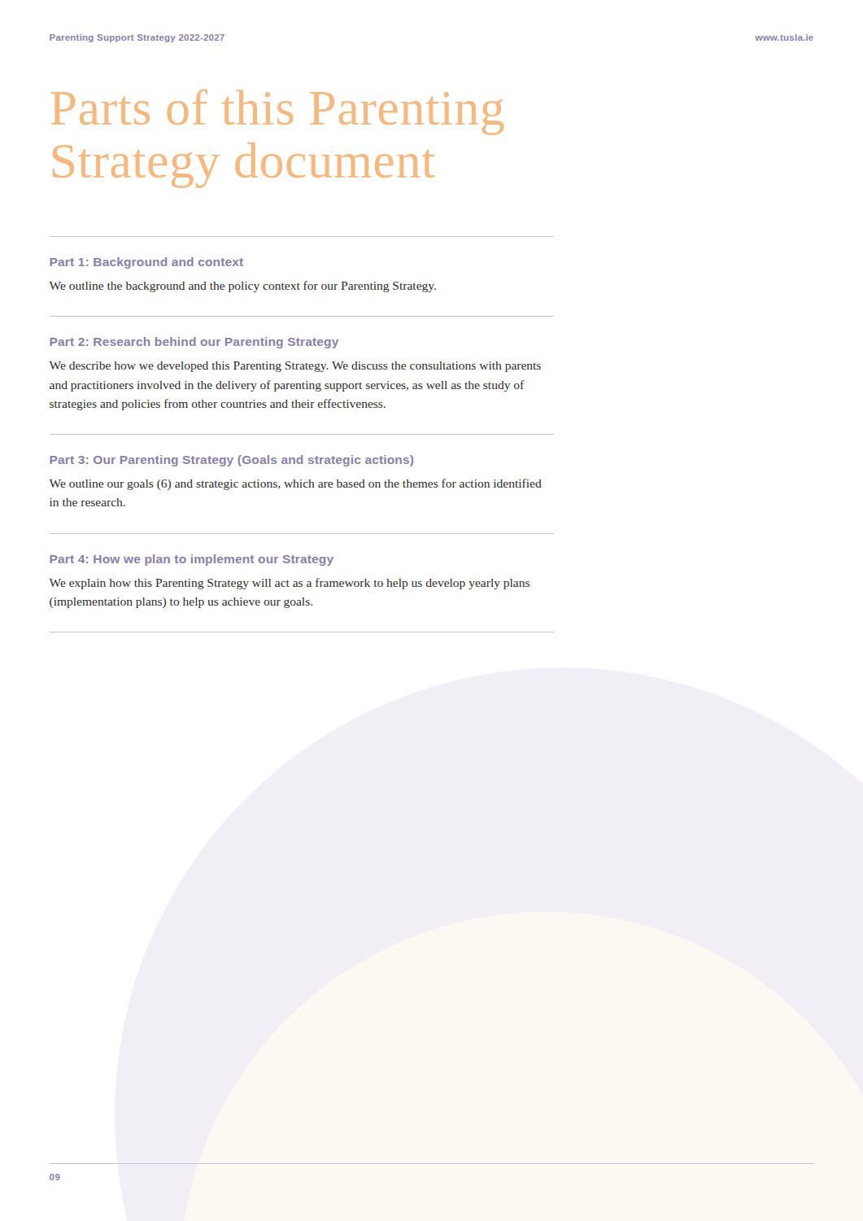Parenting Support Strategy 2022-2027 www.tusla.ie
Parts of this Parenting
Strategy document
Part 1: Background and context
We outline the background and the policy context for our Parenting Strategy.
Part 2: Research behind our Parenting Strategy
We describe how we developed this Parenting Strategy. We discuss the consultations with parents and practitioners involved in the delivery of parenting support services, as well as the study of strategies and policies from other countries and their effectiveness.
Part 3: Our Parenting Strategy (Goals and strategic actions)
We outline our goals (6) and strategic actions, which are based on the themes for action identified in the research.
Part 4: How we plan to implement our Strategy
We explain how this Parenting Strategy will act as a framework to help us develop yearly plans (implementation plans) to help us achieve our goals.
09